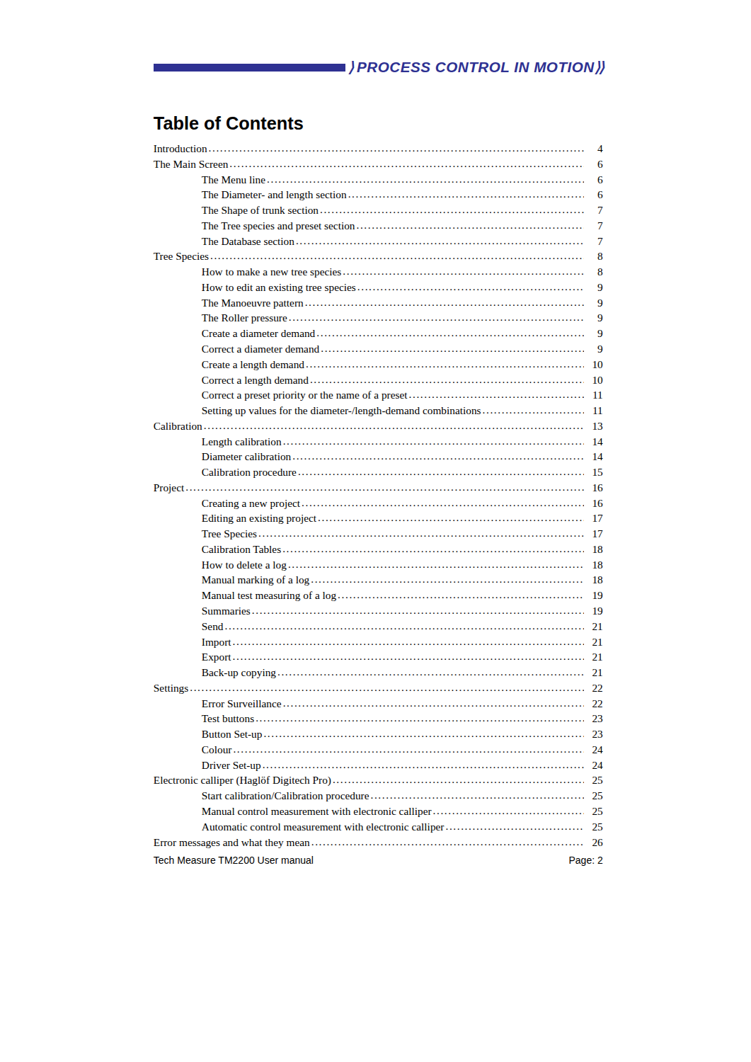⟩ PROCESS CONTROL IN MOTION⟩⟩
Table of Contents
Introduction.................................................................................................................................. 4
The Main Screen............................................................................................................................. 6
The Menu line....................................................................................................................... 6
The Diameter- and length section......................................................................................... 6
The Shape of trunk section................................................................................................... 7
The Tree species and preset section..................................................................................... 7
The Database section......................................................................................................... 7
Tree Species..................................................................................................................................... 8
How to make a new tree species.......................................................................................... 8
How to edit an existing tree species..................................................................................... 9
The Manoeuvre pattern....................................................................................................... 9
The Roller pressure........................................................................................................... 9
Create a diameter demand.................................................................................................... 9
Correct a diameter demand.................................................................................................. 9
Create a length demand..................................................................................................... 10
Correct a length demand................................................................................................... 10
Correct a preset priority or the name of a preset.................................................................... 11
Setting up values for the diameter-/length-demand combinations....................................... 11
Calibration....................................................................................................................................... 13
Length calibration............................................................................................................. 14
Diameter calibration.......................................................................................................... 14
Calibration procedure......................................................................................................... 15
Project........................................................................................................................................... 16
Creating a new project....................................................................................................... 16
Editing an existing project.................................................................................................. 17
Tree Species....................................................................................................................... 17
Calibration Tables............................................................................................................. 18
How to delete a log........................................................................................................... 18
Manual marking of a log................................................................................................... 18
Manual test measuring of a log........................................................................................... 19
Summaries......................................................................................................................... 19
Send.................................................................................................................................. 21
Import............................................................................................................................... 21
Export............................................................................................................................... 21
Back-up copying............................................................................................................... 21
Settings.......................................................................................................................................... 22
Error Surveillance.............................................................................................................. 22
Test buttons........................................................................................................................ 23
Button Set-up.................................................................................................................... 23
Colour.............................................................................................................................. 24
Driver Set-up..................................................................................................................... 24
Electronic calliper (Haglöf Digitech Pro)......................................................................................... 25
Start calibration/Calibration procedure............................................................................. 25
Manual control measurement with electronic calliper......................................................... 25
Automatic control measurement with electronic calliper..................................................... 25
Error messages and what they mean................................................................................................. 26
Tech Measure TM2200 User manual
Page: 2